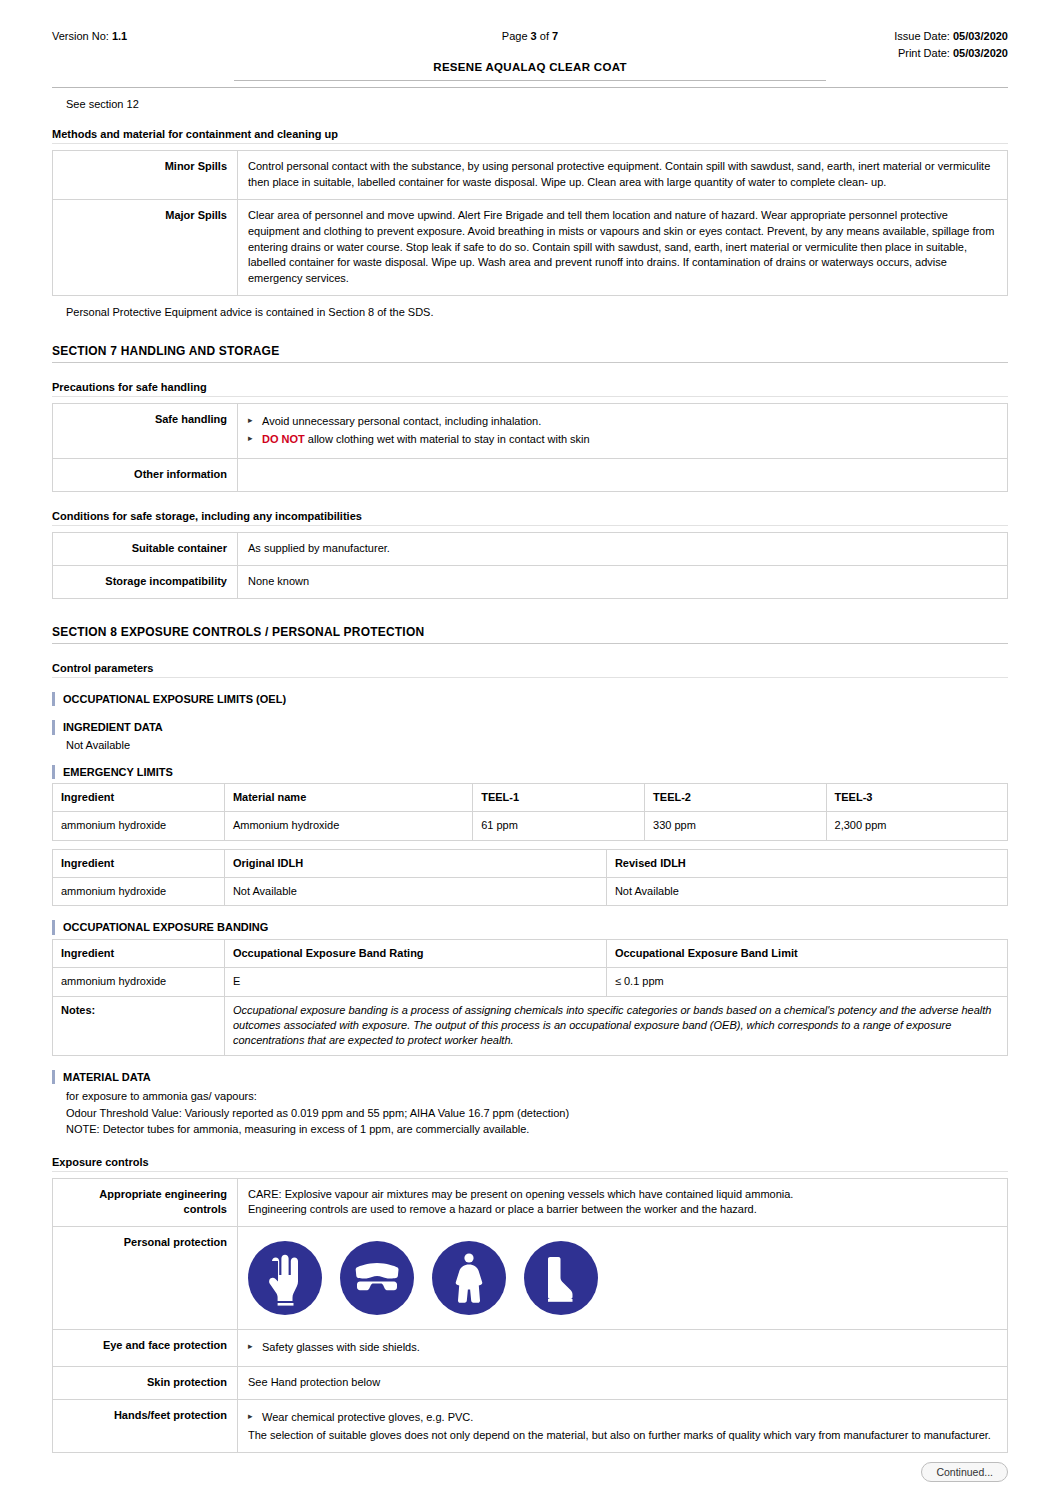Version No: 1.1
Page 3 of 7
RESENE AQUALAQ CLEAR COAT
Issue Date: 05/03/2020
Print Date: 05/03/2020
See section 12
Methods and material for containment and cleaning up
| Minor Spills | Control personal contact with the substance, by using personal protective equipment. Contain spill with sawdust, sand, earth, inert material or vermiculite then place in suitable, labelled container for waste disposal. Wipe up. Clean area with large quantity of water to complete clean- up. |
| Major Spills | Clear area of personnel and move upwind. Alert Fire Brigade and tell them location and nature of hazard. Wear appropriate personnel protective equipment and clothing to prevent exposure. Avoid breathing in mists or vapours and skin or eyes contact. Prevent, by any means available, spillage from entering drains or water course. Stop leak if safe to do so. Contain spill with sawdust, sand, earth, inert material or vermiculite then place in suitable, labelled container for waste disposal. Wipe up. Wash area and prevent runoff into drains. If contamination of drains or waterways occurs, advise emergency services. |
Personal Protective Equipment advice is contained in Section 8 of the SDS.
SECTION 7 HANDLING AND STORAGE
Precautions for safe handling
| Safe handling | Avoid unnecessary personal contact, including inhalation. DO NOT allow clothing wet with material to stay in contact with skin |
| Other information | |
Conditions for safe storage, including any incompatibilities
| Suitable container | As supplied by manufacturer. |
| Storage incompatibility | None known |
SECTION 8 EXPOSURE CONTROLS / PERSONAL PROTECTION
Control parameters
OCCUPATIONAL EXPOSURE LIMITS (OEL)
INGREDIENT DATA
Not Available
EMERGENCY LIMITS
| Ingredient | Material name | TEEL-1 | TEEL-2 | TEEL-3 |
| --- | --- | --- | --- | --- |
| ammonium hydroxide | Ammonium hydroxide | 61 ppm | 330 ppm | 2,300 ppm |
| Ingredient | Original IDLH | Revised IDLH |
| --- | --- | --- |
| ammonium hydroxide | Not Available | Not Available |
OCCUPATIONAL EXPOSURE BANDING
| Ingredient | Occupational Exposure Band Rating | Occupational Exposure Band Limit |
| --- | --- | --- |
| ammonium hydroxide | E | ≤ 0.1 ppm |
| Notes: | Occupational exposure banding is a process of assigning chemicals into specific categories or bands based on a chemical's potency and the adverse health outcomes associated with exposure. The output of this process is an occupational exposure band (OEB), which corresponds to a range of exposure concentrations that are expected to protect worker health. |
MATERIAL DATA
for exposure to ammonia gas/ vapours:
Odour Threshold Value: Variously reported as 0.019 ppm and 55 ppm; AIHA Value 16.7 ppm (detection)
NOTE: Detector tubes for ammonia, measuring in excess of 1 ppm, are commercially available.
Exposure controls
| Appropriate engineering controls | CARE: Explosive vapour air mixtures may be present on opening vessels which have contained liquid ammonia. Engineering controls are used to remove a hazard or place a barrier between the worker and the hazard. |
| Personal protection | |
| Eye and face protection | Safety glasses with side shields. |
| Skin protection | See Hand protection below |
| Hands/feet protection | Wear chemical protective gloves, e.g. PVC. The selection of suitable gloves does not only depend on the material, but also on further marks of quality which vary from manufacturer to manufacturer. |
Continued...